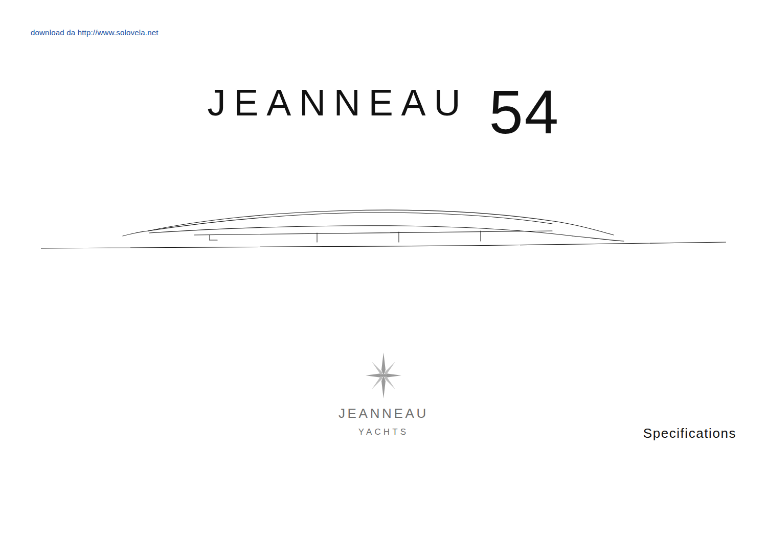download da http://www.solovela.net
Jeanneau 54
Jeanneau Yachts
Specifications